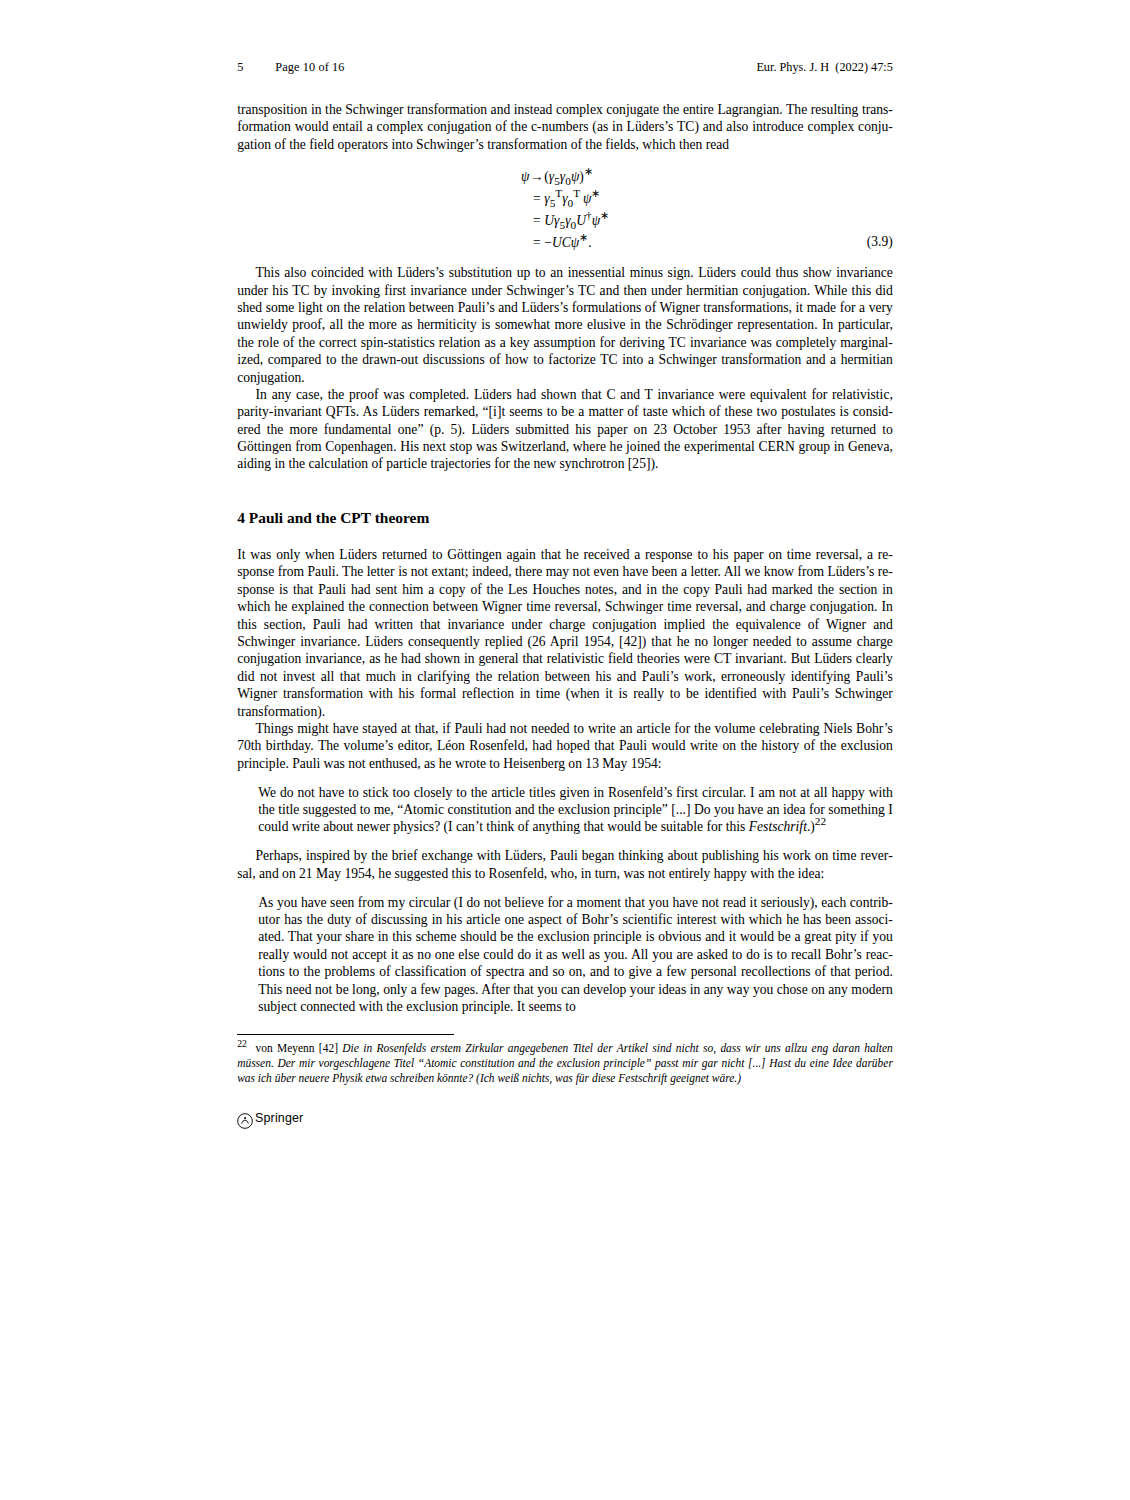5 Page 10 of 16
Eur. Phys. J. H (2022) 47:5
transposition in the Schwinger transformation and instead complex conjugate the entire Lagrangian. The resulting transformation would entail a complex conjugation of the c-numbers (as in Lüders’s TC) and also introduce complex conjugation of the field operators into Schwinger’s transformation of the fields, which then read
| ψ | → | ( γ 5 γ 0 ψ ) ∗ |
| | = | γ 5 T γ 0 T ψ ∗ |
| | = | U γ 5 γ 0 U † ψ ∗ |
| | = | − UCψ ∗ . |
(3.9)
This also coincided with Lüders’s substitution up to an inessential minus sign. Lüders could thus show invariance under his TC by invoking first invariance under Schwinger’s TC and then under hermitian conjugation. While this did shed some light on the relation between Pauli’s and Lüders’s formulations of Wigner transformations, it made for a very unwieldy proof, all the more as hermiticity is somewhat more elusive in the Schrödinger representation. In particular, the role of the correct spin-statistics relation as a key assumption for deriving TC invariance was completely marginalized, compared to the drawn-out discussions of how to factorize TC into a Schwinger transformation and a hermitian conjugation.
In any case, the proof was completed. Lüders had shown that C and T invariance were equivalent for relativistic, parity-invariant QFTs. As Lüders remarked, “[i]t seems to be a matter of taste which of these two postulates is considered the more fundamental one” (p. 5). Lüders submitted his paper on 23 October 1953 after having returned to Göttingen from Copenhagen. His next stop was Switzerland, where he joined the experimental CERN group in Geneva, aiding in the calculation of particle trajectories for the new synchrotron [25]).
4 Pauli and the CPT theorem
It was only when Lüders returned to Göttingen again that he received a response to his paper on time reversal, a response from Pauli. The letter is not extant; indeed, there may not even have been a letter. All we know from Lüders’s response is that Pauli had sent him a copy of the Les Houches notes, and in the copy Pauli had marked the section in which he explained the connection between Wigner time reversal, Schwinger time reversal, and charge conjugation. In this section, Pauli had written that invariance under charge conjugation implied the equivalence of Wigner and Schwinger invariance. Lüders consequently replied (26 April 1954, [42]) that he no longer needed to assume charge conjugation invariance, as he had shown in general that relativistic field theories were CT invariant. But Lüders clearly did not invest all that much in clarifying the relation between his and Pauli’s work, erroneously identifying Pauli’s Wigner transformation with his formal reflection in time (when it is really to be identified with Pauli’s Schwinger transformation).
Things might have stayed at that, if Pauli had not needed to write an article for the volume celebrating Niels Bohr’s 70th birthday. The volume’s editor, Léon Rosenfeld, had hoped that Pauli would write on the history of the exclusion principle. Pauli was not enthused, as he wrote to Heisenberg on 13 May 1954:
We do not have to stick too closely to the article titles given in Rosenfeld’s first circular. I am not at all happy with the title suggested to me, “Atomic constitution and the exclusion principle” [...] Do you have an idea for something I could write about newer physics? (I can’t think of anything that would be suitable for this Festschrift.)22
Perhaps, inspired by the brief exchange with Lüders, Pauli began thinking about publishing his work on time reversal, and on 21 May 1954, he suggested this to Rosenfeld, who, in turn, was not entirely happy with the idea:
As you have seen from my circular (I do not believe for a moment that you have not read it seriously), each contributor has the duty of discussing in his article one aspect of Bohr’s scientific interest with which he has been associated. That your share in this scheme should be the exclusion principle is obvious and it would be a great pity if you really would not accept it as no one else could do it as well as you. All you are asked to do is to recall Bohr’s reactions to the problems of classification of spectra and so on, and to give a few personal recollections of that period. This need not be long, only a few pages. After that you can develop your ideas in any way you chose on any modern subject connected with the exclusion principle. It seems to
22 von Meyenn [42] Die in Rosenfelds erstem Zirkular angegebenen Titel der Artikel sind nicht so, dass wir uns allzu eng daran halten müssen. Der mir vorgeschlagene Titel “Atomic constitution and the exclusion principle” passt mir gar nicht [...] Hast du eine Idee darüber was ich über neuere Physik etwa schreiben könnte? (Ich weiß nichts, was für diese Festschrift geeignet wäre.)
Springer